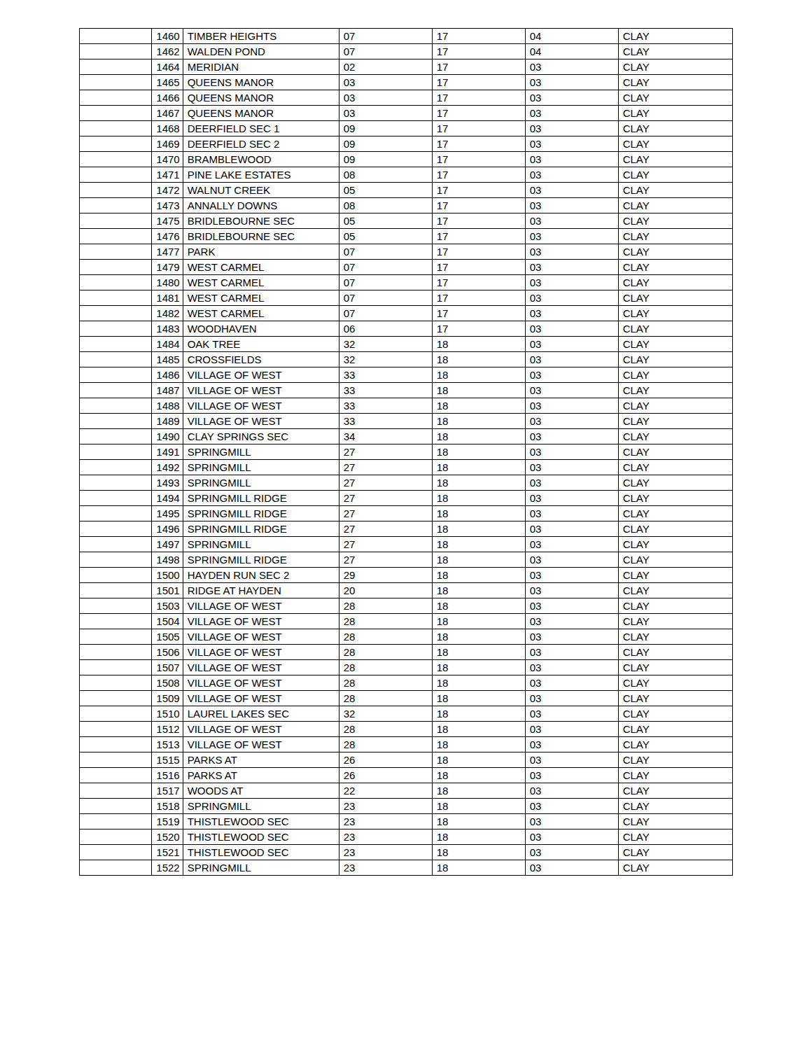| | 1460 | TIMBER HEIGHTS | 07 | 17 | 04 | CLAY |
| | 1462 | WALDEN POND | 07 | 17 | 04 | CLAY |
| | 1464 | MERIDIAN | 02 | 17 | 03 | CLAY |
| | 1465 | QUEENS MANOR | 03 | 17 | 03 | CLAY |
| | 1466 | QUEENS MANOR | 03 | 17 | 03 | CLAY |
| | 1467 | QUEENS MANOR | 03 | 17 | 03 | CLAY |
| | 1468 | DEERFIELD SEC 1 | 09 | 17 | 03 | CLAY |
| | 1469 | DEERFIELD SEC 2 | 09 | 17 | 03 | CLAY |
| | 1470 | BRAMBLEWOOD | 09 | 17 | 03 | CLAY |
| | 1471 | PINE LAKE ESTATES | 08 | 17 | 03 | CLAY |
| | 1472 | WALNUT CREEK | 05 | 17 | 03 | CLAY |
| | 1473 | ANNALLY DOWNS | 08 | 17 | 03 | CLAY |
| | 1475 | BRIDLEBOURNE SEC | 05 | 17 | 03 | CLAY |
| | 1476 | BRIDLEBOURNE SEC | 05 | 17 | 03 | CLAY |
| | 1477 | PARK | 07 | 17 | 03 | CLAY |
| | 1479 | WEST CARMEL | 07 | 17 | 03 | CLAY |
| | 1480 | WEST CARMEL | 07 | 17 | 03 | CLAY |
| | 1481 | WEST CARMEL | 07 | 17 | 03 | CLAY |
| | 1482 | WEST CARMEL | 07 | 17 | 03 | CLAY |
| | 1483 | WOODHAVEN | 06 | 17 | 03 | CLAY |
| | 1484 | OAK TREE | 32 | 18 | 03 | CLAY |
| | 1485 | CROSSFIELDS | 32 | 18 | 03 | CLAY |
| | 1486 | VILLAGE OF WEST | 33 | 18 | 03 | CLAY |
| | 1487 | VILLAGE OF WEST | 33 | 18 | 03 | CLAY |
| | 1488 | VILLAGE OF WEST | 33 | 18 | 03 | CLAY |
| | 1489 | VILLAGE OF WEST | 33 | 18 | 03 | CLAY |
| | 1490 | CLAY SPRINGS SEC | 34 | 18 | 03 | CLAY |
| | 1491 | SPRINGMILL | 27 | 18 | 03 | CLAY |
| | 1492 | SPRINGMILL | 27 | 18 | 03 | CLAY |
| | 1493 | SPRINGMILL | 27 | 18 | 03 | CLAY |
| | 1494 | SPRINGMILL RIDGE | 27 | 18 | 03 | CLAY |
| | 1495 | SPRINGMILL RIDGE | 27 | 18 | 03 | CLAY |
| | 1496 | SPRINGMILL RIDGE | 27 | 18 | 03 | CLAY |
| | 1497 | SPRINGMILL | 27 | 18 | 03 | CLAY |
| | 1498 | SPRINGMILL RIDGE | 27 | 18 | 03 | CLAY |
| | 1500 | HAYDEN RUN SEC 2 | 29 | 18 | 03 | CLAY |
| | 1501 | RIDGE AT HAYDEN | 20 | 18 | 03 | CLAY |
| | 1503 | VILLAGE OF WEST | 28 | 18 | 03 | CLAY |
| | 1504 | VILLAGE OF WEST | 28 | 18 | 03 | CLAY |
| | 1505 | VILLAGE OF WEST | 28 | 18 | 03 | CLAY |
| | 1506 | VILLAGE OF WEST | 28 | 18 | 03 | CLAY |
| | 1507 | VILLAGE OF WEST | 28 | 18 | 03 | CLAY |
| | 1508 | VILLAGE OF WEST | 28 | 18 | 03 | CLAY |
| | 1509 | VILLAGE OF WEST | 28 | 18 | 03 | CLAY |
| | 1510 | LAUREL LAKES SEC | 32 | 18 | 03 | CLAY |
| | 1512 | VILLAGE OF WEST | 28 | 18 | 03 | CLAY |
| | 1513 | VILLAGE OF WEST | 28 | 18 | 03 | CLAY |
| | 1515 | PARKS AT | 26 | 18 | 03 | CLAY |
| | 1516 | PARKS AT | 26 | 18 | 03 | CLAY |
| | 1517 | WOODS AT | 22 | 18 | 03 | CLAY |
| | 1518 | SPRINGMILL | 23 | 18 | 03 | CLAY |
| | 1519 | THISTLEWOOD SEC | 23 | 18 | 03 | CLAY |
| | 1520 | THISTLEWOOD SEC | 23 | 18 | 03 | CLAY |
| | 1521 | THISTLEWOOD SEC | 23 | 18 | 03 | CLAY |
| | 1522 | SPRINGMILL | 23 | 18 | 03 | CLAY |